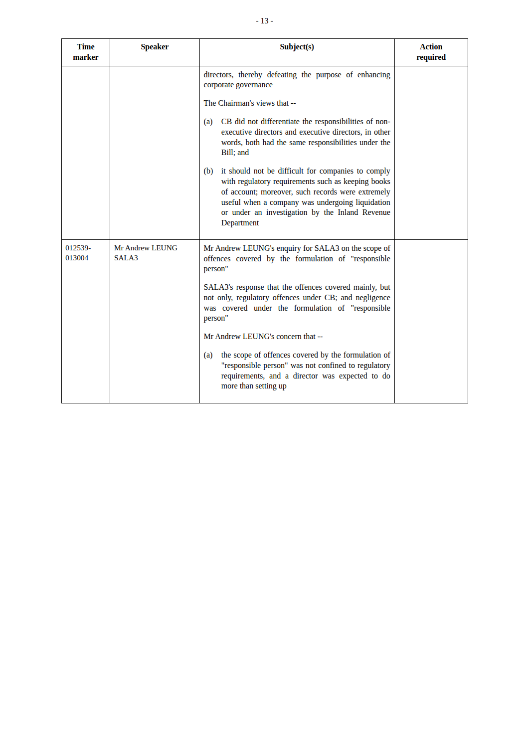- 13 -
| Time marker | Speaker | Subject(s) | Action required |
| --- | --- | --- | --- |
| | | directors, thereby defeating the purpose of enhancing corporate governance The Chairman's views that -- (a) CB did not differentiate the responsibilities of non-executive directors and executive directors, in other words, both had the same responsibilities under the Bill; and (b) it should not be difficult for companies to comply with regulatory requirements such as keeping books of account; moreover, such records were extremely useful when a company was undergoing liquidation or under an investigation by the Inland Revenue Department | |
| 012539- 013004 | Mr Andrew LEUNG SALA3 | Mr Andrew LEUNG's enquiry for SALA3 on the scope of offences covered by the formulation of "responsible person" SALA3's response that the offences covered mainly, but not only, regulatory offences under CB; and negligence was covered under the formulation of "responsible person" Mr Andrew LEUNG's concern that -- (a) the scope of offences covered by the formulation of "responsible person" was not confined to regulatory requirements, and a director was expected to do more than setting up | |